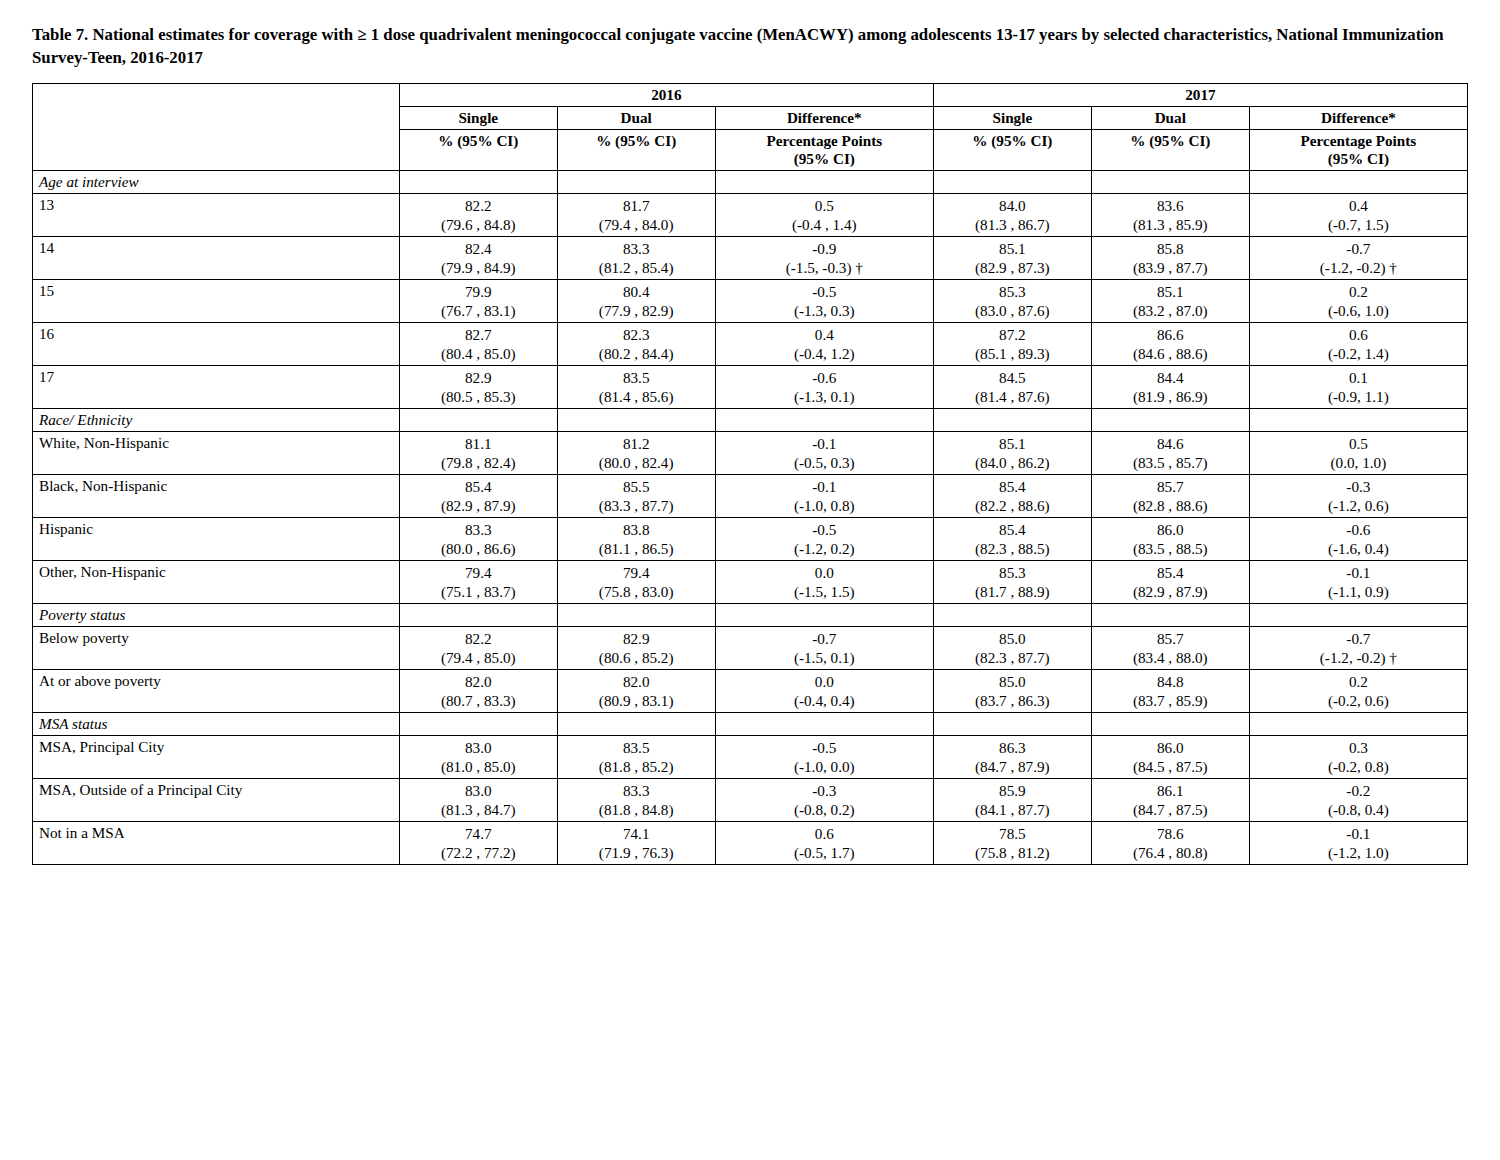Table 7. National estimates for coverage with ≥ 1 dose quadrivalent meningococcal conjugate vaccine (MenACWY) among adolescents 13-17 years by selected characteristics, National Immunization Survey-Teen, 2016-2017
| | 2016 | 2017 |
| --- | --- | --- |
| Single | Dual | Difference* | Single | Dual | Difference* |
| % (95% CI) | % (95% CI) | Percentage Points (95% CI) | % (95% CI) | % (95% CI) | Percentage Points (95% CI) |
| Age at interview | | | | | | |
| 13 | 82.2 (79.6 , 84.8) | 81.7 (79.4 , 84.0) | 0.5 (-0.4 , 1.4) | 84.0 (81.3 , 86.7) | 83.6 (81.3 , 85.9) | 0.4 (-0.7, 1.5) |
| 14 | 82.4 (79.9 , 84.9) | 83.3 (81.2 , 85.4) | -0.9 (-1.5, -0.3) † | 85.1 (82.9 , 87.3) | 85.8 (83.9 , 87.7) | -0.7 (-1.2, -0.2) † |
| 15 | 79.9 (76.7 , 83.1) | 80.4 (77.9 , 82.9) | -0.5 (-1.3, 0.3) | 85.3 (83.0 , 87.6) | 85.1 (83.2 , 87.0) | 0.2 (-0.6, 1.0) |
| 16 | 82.7 (80.4 , 85.0) | 82.3 (80.2 , 84.4) | 0.4 (-0.4, 1.2) | 87.2 (85.1 , 89.3) | 86.6 (84.6 , 88.6) | 0.6 (-0.2, 1.4) |
| 17 | 82.9 (80.5 , 85.3) | 83.5 (81.4 , 85.6) | -0.6 (-1.3, 0.1) | 84.5 (81.4 , 87.6) | 84.4 (81.9 , 86.9) | 0.1 (-0.9, 1.1) |
| Race/ Ethnicity | | | | | | |
| White, Non-Hispanic | 81.1 (79.8 , 82.4) | 81.2 (80.0 , 82.4) | -0.1 (-0.5, 0.3) | 85.1 (84.0 , 86.2) | 84.6 (83.5 , 85.7) | 0.5 (0.0, 1.0) |
| Black, Non-Hispanic | 85.4 (82.9 , 87.9) | 85.5 (83.3 , 87.7) | -0.1 (-1.0, 0.8) | 85.4 (82.2 , 88.6) | 85.7 (82.8 , 88.6) | -0.3 (-1.2, 0.6) |
| Hispanic | 83.3 (80.0 , 86.6) | 83.8 (81.1 , 86.5) | -0.5 (-1.2, 0.2) | 85.4 (82.3 , 88.5) | 86.0 (83.5 , 88.5) | -0.6 (-1.6, 0.4) |
| Other, Non-Hispanic | 79.4 (75.1 , 83.7) | 79.4 (75.8 , 83.0) | 0.0 (-1.5, 1.5) | 85.3 (81.7 , 88.9) | 85.4 (82.9 , 87.9) | -0.1 (-1.1, 0.9) |
| Poverty status | | | | | | |
| Below poverty | 82.2 (79.4 , 85.0) | 82.9 (80.6 , 85.2) | -0.7 (-1.5, 0.1) | 85.0 (82.3 , 87.7) | 85.7 (83.4 , 88.0) | -0.7 (-1.2, -0.2) † |
| At or above poverty | 82.0 (80.7 , 83.3) | 82.0 (80.9 , 83.1) | 0.0 (-0.4, 0.4) | 85.0 (83.7 , 86.3) | 84.8 (83.7 , 85.9) | 0.2 (-0.2, 0.6) |
| MSA status | | | | | | |
| MSA, Principal City | 83.0 (81.0 , 85.0) | 83.5 (81.8 , 85.2) | -0.5 (-1.0, 0.0) | 86.3 (84.7 , 87.9) | 86.0 (84.5 , 87.5) | 0.3 (-0.2, 0.8) |
| MSA, Outside of a Principal City | 83.0 (81.3 , 84.7) | 83.3 (81.8 , 84.8) | -0.3 (-0.8, 0.2) | 85.9 (84.1 , 87.7) | 86.1 (84.7 , 87.5) | -0.2 (-0.8, 0.4) |
| Not in a MSA | 74.7 (72.2 , 77.2) | 74.1 (71.9 , 76.3) | 0.6 (-0.5, 1.7) | 78.5 (75.8 , 81.2) | 78.6 (76.4 , 80.8) | -0.1 (-1.2, 1.0) |